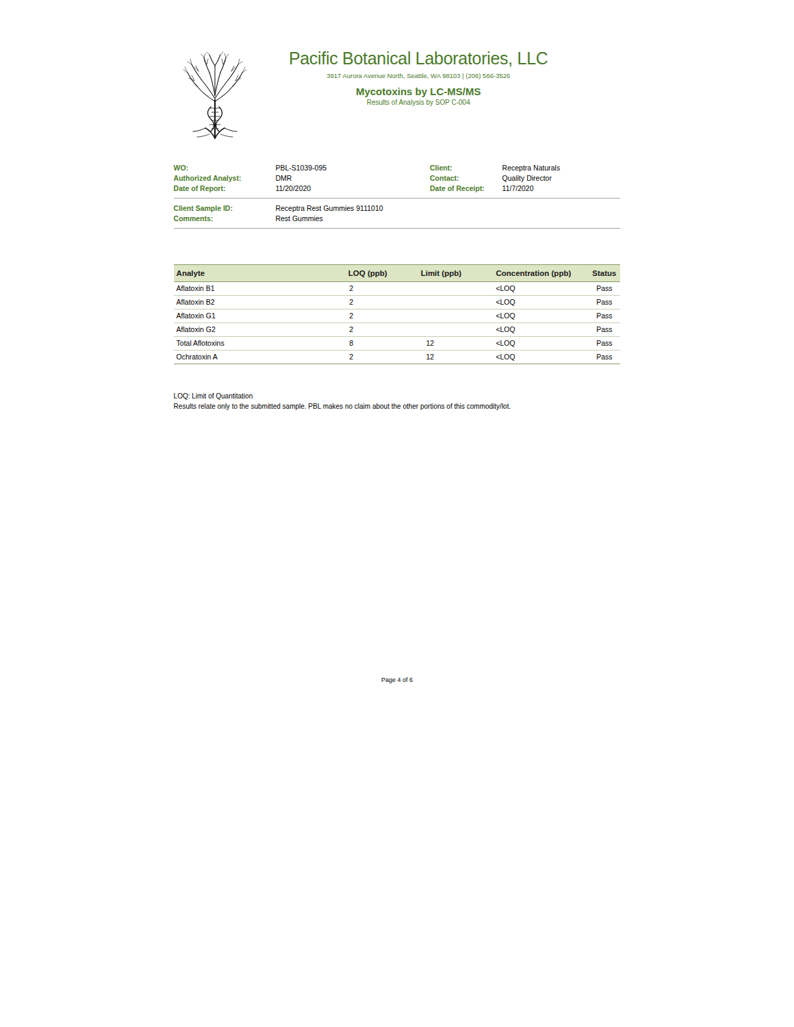Pacific Botanical Laboratories, LLC
3917 Aurora Avenue North, Seattle, WA 98103 | (206) 566-3526
Mycotoxins by LC-MS/MS
Results of Analysis by SOP C-004
| WO: | PBL-S1039-095 | Client: | Receptra Naturals |
| Authorized Analyst: | DMR | Contact: | Quality Director |
| Date of Report: | 11/20/2020 | Date of Receipt: | 11/7/2020 |
| Client Sample ID: | Receptra Rest Gummies 9111010 |
| Comments: | Rest Gummies |
| Analyte | LOQ (ppb) | Limit (ppb) | Concentration (ppb) | Status |
| --- | --- | --- | --- | --- |
| Aflatoxin B1 | 2 | | <LOQ | Pass |
| Aflatoxin B2 | 2 | | <LOQ | Pass |
| Aflatoxin G1 | 2 | | <LOQ | Pass |
| Aflatoxin G2 | 2 | | <LOQ | Pass |
| Total Aflotoxins | 8 | 12 | <LOQ | Pass |
| Ochratoxin A | 2 | 12 | <LOQ | Pass |
LOQ: Limit of Quantitation
Results relate only to the submitted sample. PBL makes no claim about the other portions of this commodity/lot.
Page 4 of 6